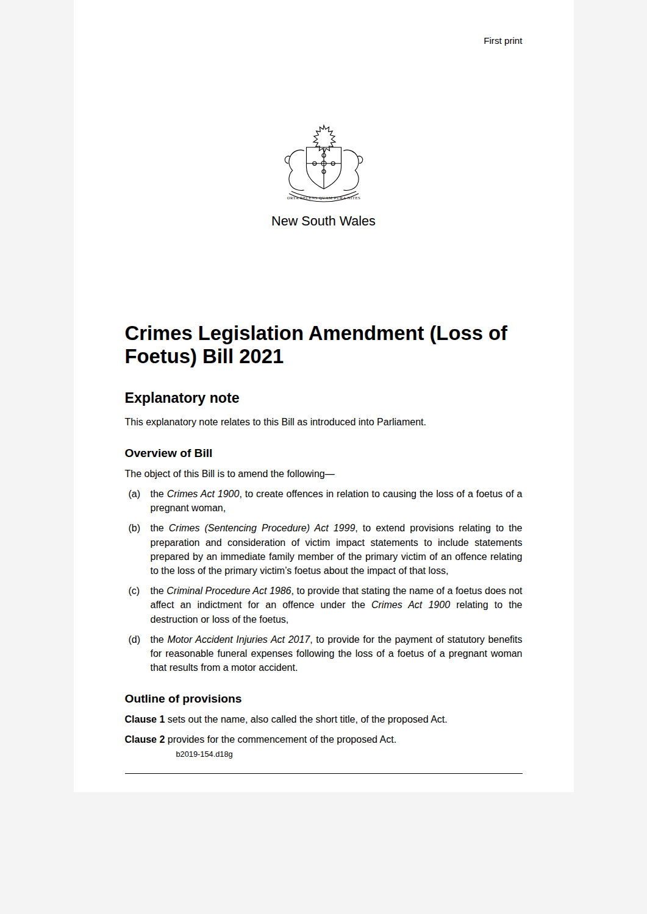First print
ORTA RECENS QUAM PURA NITES
New South Wales
Crimes Legislation Amendment (Loss of Foetus) Bill 2021
Explanatory note
This explanatory note relates to this Bill as introduced into Parliament.
Overview of Bill
The object of this Bill is to amend the following—
(a) the Crimes Act 1900, to create offences in relation to causing the loss of a foetus of a pregnant woman,
(b) the Crimes (Sentencing Procedure) Act 1999, to extend provisions relating to the preparation and consideration of victim impact statements to include statements prepared by an immediate family member of the primary victim of an offence relating to the loss of the primary victim’s foetus about the impact of that loss,
(c) the Criminal Procedure Act 1986, to provide that stating the name of a foetus does not affect an indictment for an offence under the Crimes Act 1900 relating to the destruction or loss of the foetus,
(d) the Motor Accident Injuries Act 2017, to provide for the payment of statutory benefits for reasonable funeral expenses following the loss of a foetus of a pregnant woman that results from a motor accident.
Outline of provisions
Clause 1 sets out the name, also called the short title, of the proposed Act.
Clause 2 provides for the commencement of the proposed Act.
b2019-154.d18g